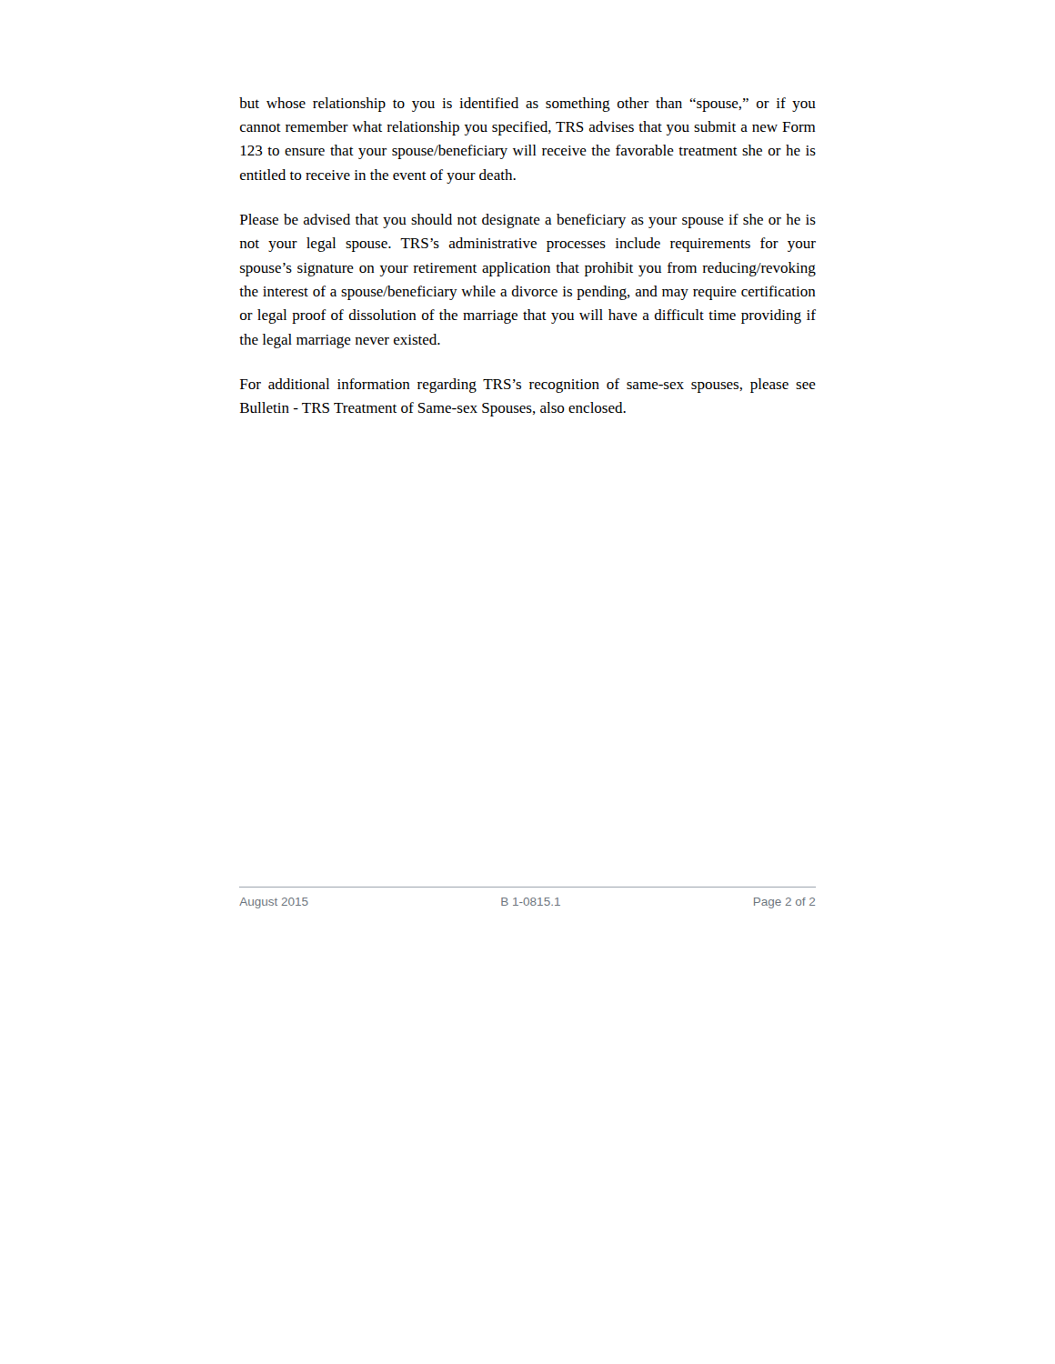but whose relationship to you is identified as something other than “spouse,” or if you cannot remember what relationship you specified, TRS advises that you submit a new Form 123 to ensure that your spouse/beneficiary will receive the favorable treatment she or he is entitled to receive in the event of your death.
Please be advised that you should not designate a beneficiary as your spouse if she or he is not your legal spouse. TRS’s administrative processes include requirements for your spouse’s signature on your retirement application that prohibit you from reducing/revoking the interest of a spouse/beneficiary while a divorce is pending, and may require certification or legal proof of dissolution of the marriage that you will have a difficult time providing if the legal marriage never existed.
For additional information regarding TRS’s recognition of same-sex spouses, please see Bulletin - TRS Treatment of Same-sex Spouses, also enclosed.
August 2015 B 1-0815.1 Page 2 of 2